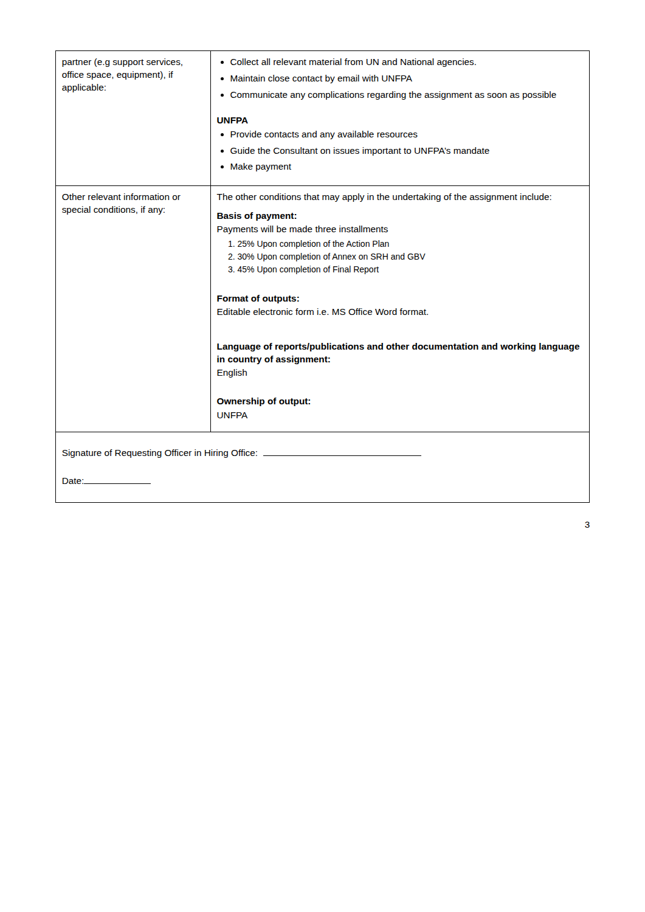| partner (e.g support services, office space, equipment), if applicable: | Collect all relevant material from UN and National agencies. Maintain close contact by email with UNFPA Communicate any complications regarding the assignment as soon as possible UNFPA Provide contacts and any available resources Guide the Consultant on issues important to UNFPA’s mandate Make payment |
| Other relevant information or special conditions, if any: | The other conditions that may apply in the undertaking of the assignment include: Basis of payment: Payments will be made three installments 25% Upon completion of the Action Plan 30% Upon completion of Annex on SRH and GBV 45% Upon completion of Final Report Format of outputs: Editable electronic form i.e. MS Office Word format. Language of reports/publications and other documentation and working language in country of assignment: English Ownership of output: UNFPA |
| Signature of Requesting Officer in Hiring Office: Date: |
3